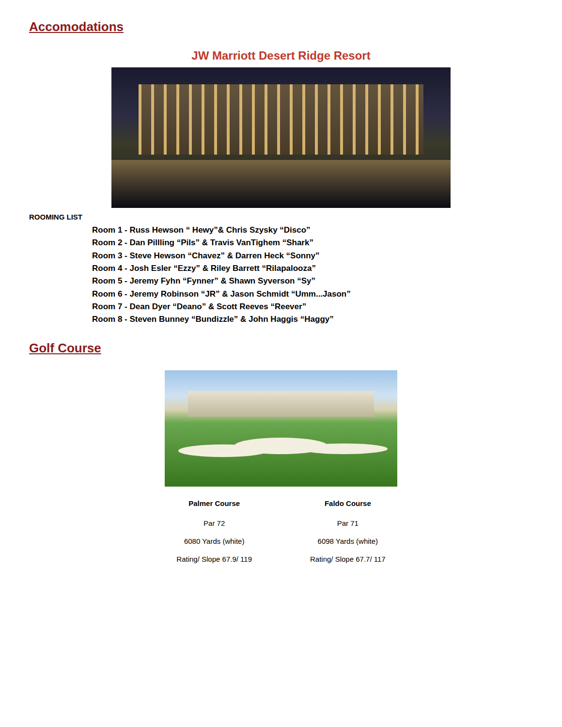Accomodations
JW Marriott Desert Ridge Resort
ROOMING LIST
Room 1 - Russ Hewson “ Hewy”& Chris Szysky “Disco”
Room 2 - Dan Pillling “Pils” & Travis VanTighem “Shark”
Room 3 - Steve Hewson “Chavez” & Darren Heck “Sonny”
Room 4 - Josh Esler “Ezzy” & Riley Barrett “Rilapalooza”
Room 5 - Jeremy Fyhn “Fynner” & Shawn Syverson “Sy”
Room 6 - Jeremy Robinson “JR” & Jason Schmidt “Umm...Jason”
Room 7 - Dean Dyer “Deano” & Scott Reeves “Reever”
Room 8 - Steven Bunney “Bundizzle” & John Haggis “Haggy”
Golf Course
| Palmer Course | Faldo Course |
| --- | --- |
| Par 72 | Par 71 |
| 6080 Yards (white) | 6098 Yards (white) |
| Rating/ Slope 67.9/ 119 | Rating/ Slope 67.7/ 117 |